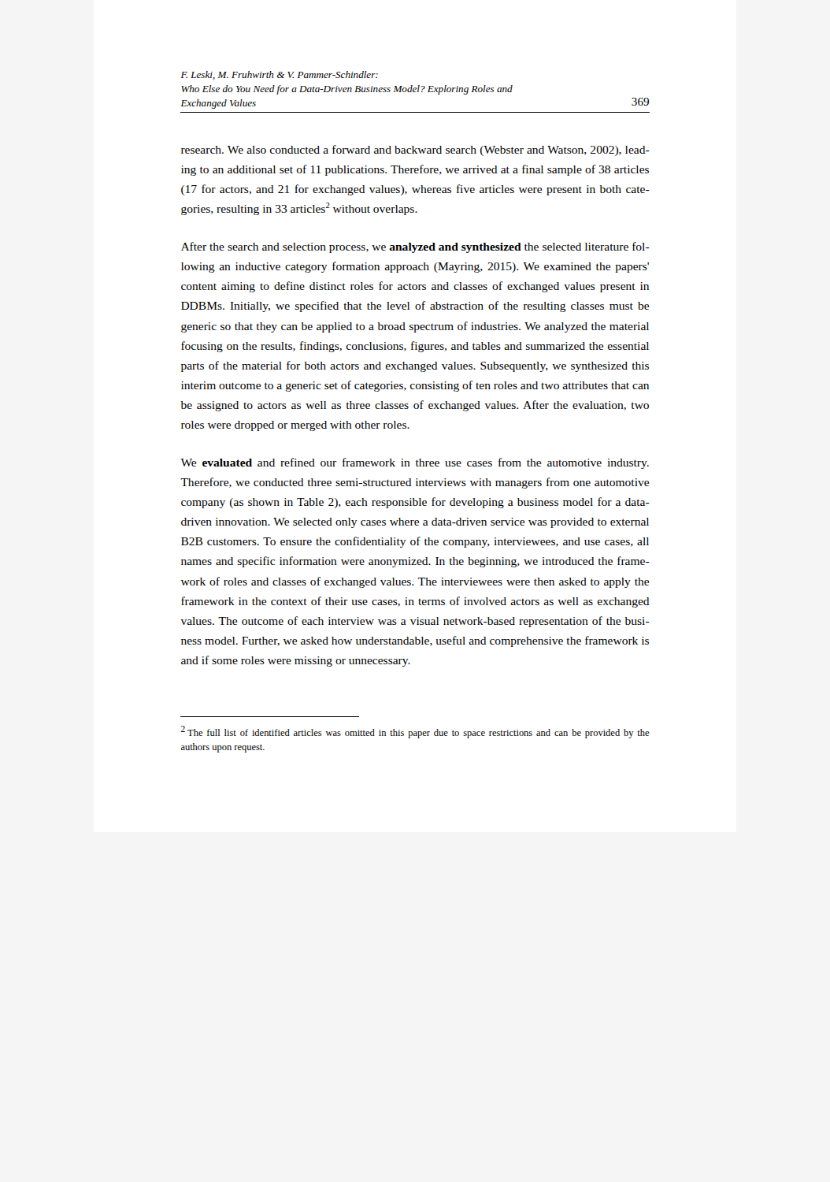F. Leski, M. Fruhwirth & V. Pammer-Schindler: Who Else do You Need for a Data-Driven Business Model? Exploring Roles and Exchanged Values
369
research. We also conducted a forward and backward search (Webster and Watson, 2002), leading to an additional set of 11 publications. Therefore, we arrived at a final sample of 38 articles (17 for actors, and 21 for exchanged values), whereas five articles were present in both categories, resulting in 33 articles2 without overlaps.
After the search and selection process, we analyzed and synthesized the selected literature following an inductive category formation approach (Mayring, 2015). We examined the papers' content aiming to define distinct roles for actors and classes of exchanged values present in DDBMs. Initially, we specified that the level of abstraction of the resulting classes must be generic so that they can be applied to a broad spectrum of industries. We analyzed the material focusing on the results, findings, conclusions, figures, and tables and summarized the essential parts of the material for both actors and exchanged values. Subsequently, we synthesized this interim outcome to a generic set of categories, consisting of ten roles and two attributes that can be assigned to actors as well as three classes of exchanged values. After the evaluation, two roles were dropped or merged with other roles.
We evaluated and refined our framework in three use cases from the automotive industry. Therefore, we conducted three semi-structured interviews with managers from one automotive company (as shown in Table 2), each responsible for developing a business model for a data-driven innovation. We selected only cases where a data-driven service was provided to external B2B customers. To ensure the confidentiality of the company, interviewees, and use cases, all names and specific information were anonymized. In the beginning, we introduced the framework of roles and classes of exchanged values. The interviewees were then asked to apply the framework in the context of their use cases, in terms of involved actors as well as exchanged values. The outcome of each interview was a visual network-based representation of the business model. Further, we asked how understandable, useful and comprehensive the framework is and if some roles were missing or unnecessary.
2 The full list of identified articles was omitted in this paper due to space restrictions and can be provided by the authors upon request.